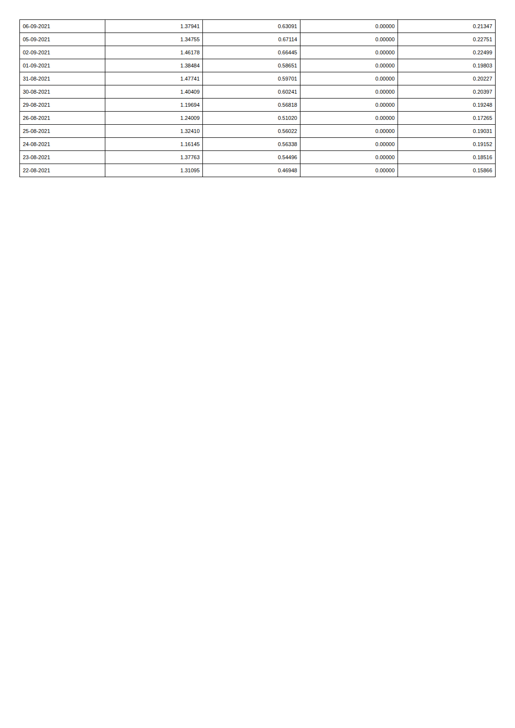| 06-09-2021 | 1.37941 | 0.63091 | 0.00000 | 0.21347 |
| 05-09-2021 | 1.34755 | 0.67114 | 0.00000 | 0.22751 |
| 02-09-2021 | 1.46178 | 0.66445 | 0.00000 | 0.22499 |
| 01-09-2021 | 1.38484 | 0.58651 | 0.00000 | 0.19803 |
| 31-08-2021 | 1.47741 | 0.59701 | 0.00000 | 0.20227 |
| 30-08-2021 | 1.40409 | 0.60241 | 0.00000 | 0.20397 |
| 29-08-2021 | 1.19694 | 0.56818 | 0.00000 | 0.19248 |
| 26-08-2021 | 1.24009 | 0.51020 | 0.00000 | 0.17265 |
| 25-08-2021 | 1.32410 | 0.56022 | 0.00000 | 0.19031 |
| 24-08-2021 | 1.16145 | 0.56338 | 0.00000 | 0.19152 |
| 23-08-2021 | 1.37763 | 0.54496 | 0.00000 | 0.18516 |
| 22-08-2021 | 1.31095 | 0.46948 | 0.00000 | 0.15866 |